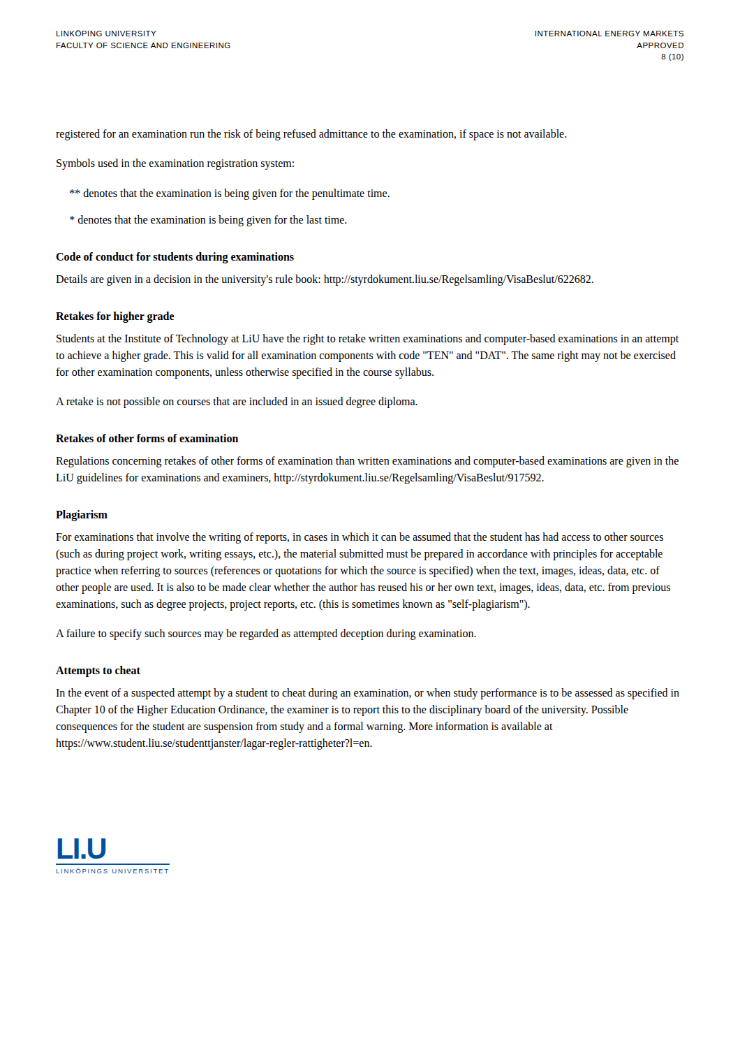LINKÖPING UNIVERSITY
FACULTY OF SCIENCE AND ENGINEERING
INTERNATIONAL ENERGY MARKETS
APPROVED
8 (10)
registered for an examination run the risk of being refused admittance to the examination, if space is not available.
Symbols used in the examination registration system:
** denotes that the examination is being given for the penultimate time.
* denotes that the examination is being given for the last time.
Code of conduct for students during examinations
Details are given in a decision in the university's rule book: http://styrdokument.liu.se/Regelsamling/VisaBeslut/622682.
Retakes for higher grade
Students at the Institute of Technology at LiU have the right to retake written examinations and computer-based examinations in an attempt to achieve a higher grade. This is valid for all examination components with code "TEN" and "DAT". The same right may not be exercised for other examination components, unless otherwise specified in the course syllabus.
A retake is not possible on courses that are included in an issued degree diploma.
Retakes of other forms of examination
Regulations concerning retakes of other forms of examination than written examinations and computer-based examinations are given in the LiU guidelines for examinations and examiners, http://styrdokument.liu.se/Regelsamling/VisaBeslut/917592.
Plagiarism
For examinations that involve the writing of reports, in cases in which it can be assumed that the student has had access to other sources (such as during project work, writing essays, etc.), the material submitted must be prepared in accordance with principles for acceptable practice when referring to sources (references or quotations for which the source is specified) when the text, images, ideas, data, etc. of other people are used. It is also to be made clear whether the author has reused his or her own text, images, ideas, data, etc. from previous examinations, such as degree projects, project reports, etc. (this is sometimes known as "self-plagiarism").
A failure to specify such sources may be regarded as attempted deception during examination.
Attempts to cheat
In the event of a suspected attempt by a student to cheat during an examination, or when study performance is to be assessed as specified in Chapter 10 of the Higher Education Ordinance, the examiner is to report this to the disciplinary board of the university. Possible consequences for the student are suspension from study and a formal warning. More information is available at https://www.student.liu.se/studenttjanster/lagar-regler-rattigheter?l=en.
LI. U
LINKÖPINGS UNIVERSITET